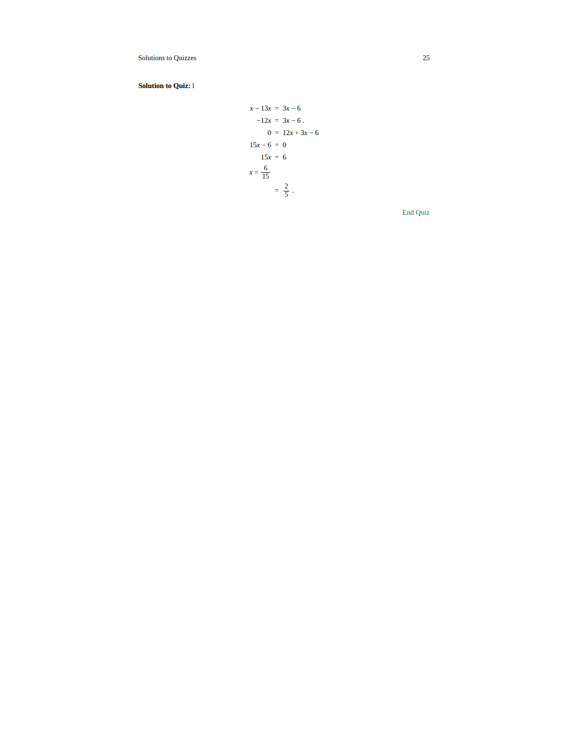Solutions to Quizzes 25
Solution to Quiz: l
| x − 13 x | = | 3 x − 6 |
| − 12 x | = | 3 x − 6 . |
| 0 | = | 12 x + 3 x − 6 |
| 15 x − 6 | = | 0 |
| 15 x | = | 6 |
| x = 6 15 | | |
| | = | 2 5 . |
End Quiz